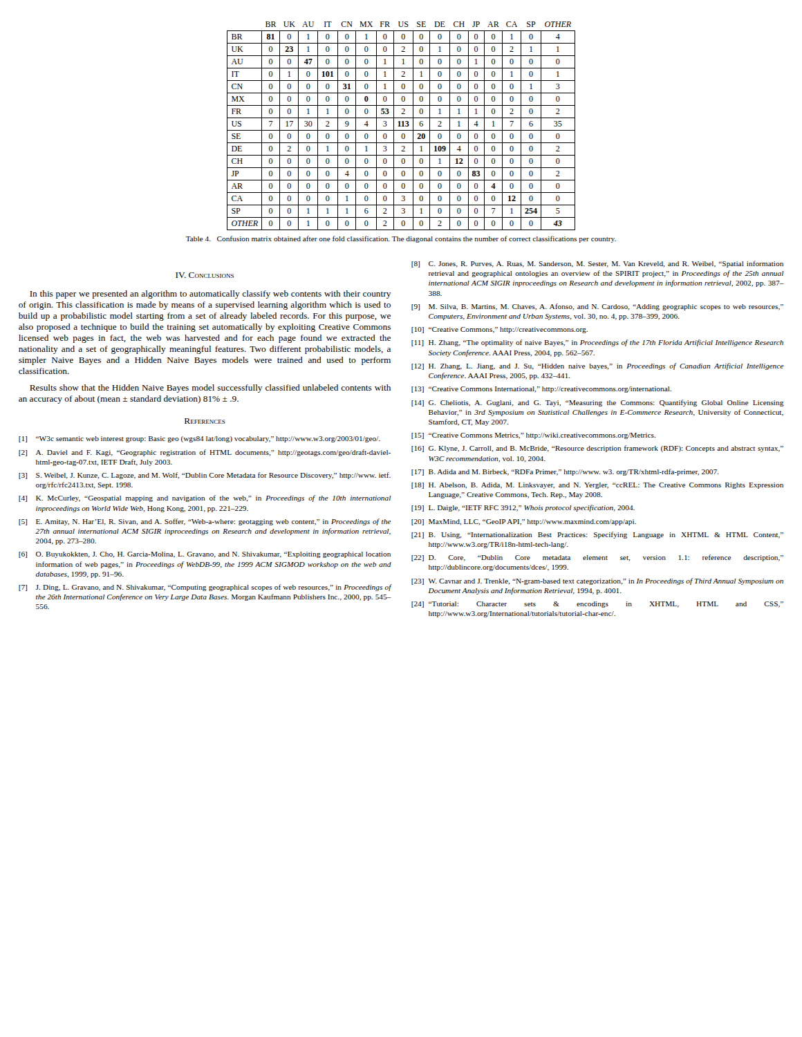| | BR | UK | AU | IT | CN | MX | FR | US | SE | DE | CH | JP | AR | CA | SP | OTHER |
| --- | --- | --- | --- | --- | --- | --- | --- | --- | --- | --- | --- | --- | --- | --- | --- | --- |
| BR | 81 | 0 | 1 | 0 | 0 | 1 | 0 | 0 | 0 | 0 | 0 | 0 | 0 | 1 | 0 | 4 |
| UK | 0 | 23 | 1 | 0 | 0 | 0 | 0 | 2 | 0 | 1 | 0 | 0 | 0 | 2 | 1 | 1 |
| AU | 0 | 0 | 47 | 0 | 0 | 0 | 1 | 1 | 0 | 0 | 0 | 1 | 0 | 0 | 0 | 0 |
| IT | 0 | 1 | 0 | 101 | 0 | 0 | 1 | 2 | 1 | 0 | 0 | 0 | 0 | 1 | 0 | 1 |
| CN | 0 | 0 | 0 | 0 | 31 | 0 | 1 | 0 | 0 | 0 | 0 | 0 | 0 | 0 | 1 | 3 |
| MX | 0 | 0 | 0 | 0 | 0 | 0 | 0 | 0 | 0 | 0 | 0 | 0 | 0 | 0 | 0 | 0 |
| FR | 0 | 0 | 1 | 1 | 0 | 0 | 53 | 2 | 0 | 1 | 1 | 1 | 0 | 2 | 0 | 2 |
| US | 7 | 17 | 30 | 2 | 9 | 4 | 3 | 113 | 6 | 2 | 1 | 4 | 1 | 7 | 6 | 35 |
| SE | 0 | 0 | 0 | 0 | 0 | 0 | 0 | 0 | 20 | 0 | 0 | 0 | 0 | 0 | 0 | 0 |
| DE | 0 | 2 | 0 | 1 | 0 | 1 | 3 | 2 | 1 | 109 | 4 | 0 | 0 | 0 | 0 | 2 |
| CH | 0 | 0 | 0 | 0 | 0 | 0 | 0 | 0 | 0 | 1 | 12 | 0 | 0 | 0 | 0 | 0 |
| JP | 0 | 0 | 0 | 0 | 4 | 0 | 0 | 0 | 0 | 0 | 0 | 83 | 0 | 0 | 0 | 2 |
| AR | 0 | 0 | 0 | 0 | 0 | 0 | 0 | 0 | 0 | 0 | 0 | 0 | 4 | 0 | 0 | 0 |
| CA | 0 | 0 | 0 | 0 | 1 | 0 | 0 | 3 | 0 | 0 | 0 | 0 | 0 | 12 | 0 | 0 |
| SP | 0 | 0 | 1 | 1 | 1 | 6 | 2 | 3 | 1 | 0 | 0 | 0 | 7 | 1 | 254 | 5 |
| OTHER | 0 | 0 | 1 | 0 | 0 | 0 | 2 | 0 | 0 | 2 | 0 | 0 | 0 | 0 | 0 | 43 |
Table 4. Confusion matrix obtained after one fold classification. The diagonal contains the number of correct classifications per country.
IV. Conclusions
In this paper we presented an algorithm to automatically classify web contents with their country of origin. This classification is made by means of a supervised learning algorithm which is used to build up a probabilistic model starting from a set of already labeled records. For this purpose, we also proposed a technique to build the training set automatically by exploiting Creative Commons licensed web pages in fact, the web was harvested and for each page found we extracted the nationality and a set of geographically meaningful features. Two different probabilistic models, a simpler Naive Bayes and a Hidden Naive Bayes models were trained and used to perform classification.
Results show that the Hidden Naive Bayes model successfully classified unlabeled contents with an accuracy of about (mean ± standard deviation) 81% ± .9.
References
“W3c semantic web interest group: Basic geo (wgs84 lat/long) vocabulary,” http://www.w3.org/2003/01/geo/.
A. Daviel and F. Kagi, “Geographic registration of HTML documents,” http://geotags.com/geo/draft-daviel-html-geo-tag-07.txt, IETF Draft, July 2003.
S. Weibel, J. Kunze, C. Lagoze, and M. Wolf, “Dublin Core Metadata for Resource Discovery,” http://www. ietf. org/rfc/rfc2413.txt, Sept. 1998.
K. McCurley, “Geospatial mapping and navigation of the web,” in Proceedings of the 10th international inproceedings on World Wide Web, Hong Kong, 2001, pp. 221–229.
E. Amitay, N. Har’El, R. Sivan, and A. Soffer, “Web-a-where: geotagging web content,” in Proceedings of the 27th annual international ACM SIGIR inproceedings on Research and development in information retrieval, 2004, pp. 273–280.
O. Buyukokkten, J. Cho, H. Garcia-Molina, L. Gravano, and N. Shivakumar, “Exploiting geographical location information of web pages,” in Proceedings of WebDB-99, the 1999 ACM SIGMOD workshop on the web and databases, 1999, pp. 91–96.
J. Ding, L. Gravano, and N. Shivakumar, “Computing geographical scopes of web resources,” in Proceedings of the 26th International Conference on Very Large Data Bases. Morgan Kaufmann Publishers Inc., 2000, pp. 545–556.
C. Jones, R. Purves, A. Ruas, M. Sanderson, M. Sester, M. Van Kreveld, and R. Weibel, “Spatial information retrieval and geographical ontologies an overview of the SPIRIT project,” in Proceedings of the 25th annual international ACM SIGIR inproceedings on Research and development in information retrieval, 2002, pp. 387–388.
M. Silva, B. Martins, M. Chaves, A. Afonso, and N. Cardoso, “Adding geographic scopes to web resources,” Computers, Environment and Urban Systems, vol. 30, no. 4, pp. 378–399, 2006.
“Creative Commons,” http://creativecommons.org.
H. Zhang, “The optimality of naive Bayes,” in Proceedings of the 17th Florida Artificial Intelligence Research Society Conference. AAAI Press, 2004, pp. 562–567.
H. Zhang, L. Jiang, and J. Su, “Hidden naive bayes,” in Proceedings of Canadian Artificial Intelligence Conference. AAAI Press, 2005, pp. 432–441.
“Creative Commons International,” http://creativecommons.org/international.
G. Cheliotis, A. Guglani, and G. Tayi, “Measuring the Commons: Quantifying Global Online Licensing Behavior,” in 3rd Symposium on Statistical Challenges in E-Commerce Research, University of Connecticut, Stamford, CT, May 2007.
“Creative Commons Metrics,” http://wiki.creativecommons.org/Metrics.
G. Klyne, J. Carroll, and B. McBride, “Resource description framework (RDF): Concepts and abstract syntax,” W3C recommendation, vol. 10, 2004.
B. Adida and M. Birbeck, “RDFa Primer,” http://www. w3. org/TR/xhtml-rdfa-primer, 2007.
H. Abelson, B. Adida, M. Linksvayer, and N. Yergler, “ccREL: The Creative Commons Rights Expression Language,” Creative Commons, Tech. Rep., May 2008.
L. Daigle, “IETF RFC 3912,” Whois protocol specification, 2004.
MaxMind, LLC, “GeoIP API,” http://www.maxmind.com/app/api.
B. Using, “Internationalization Best Practices: Specifying Language in XHTML & HTML Content,” http://www.w3.org/TR/i18n-html-tech-lang/.
D. Core, “Dublin Core metadata element set, version 1.1: reference description,” http://dublincore.org/documents/dces/, 1999.
W. Cavnar and J. Trenkle, “N-gram-based text categorization,” in In Proceedings of Third Annual Symposium on Document Analysis and Information Retrieval, 1994, p. 4001.
“Tutorial: Character sets & encodings in XHTML, HTML and CSS,” http://www.w3.org/International/tutorials/tutorial-char-enc/.